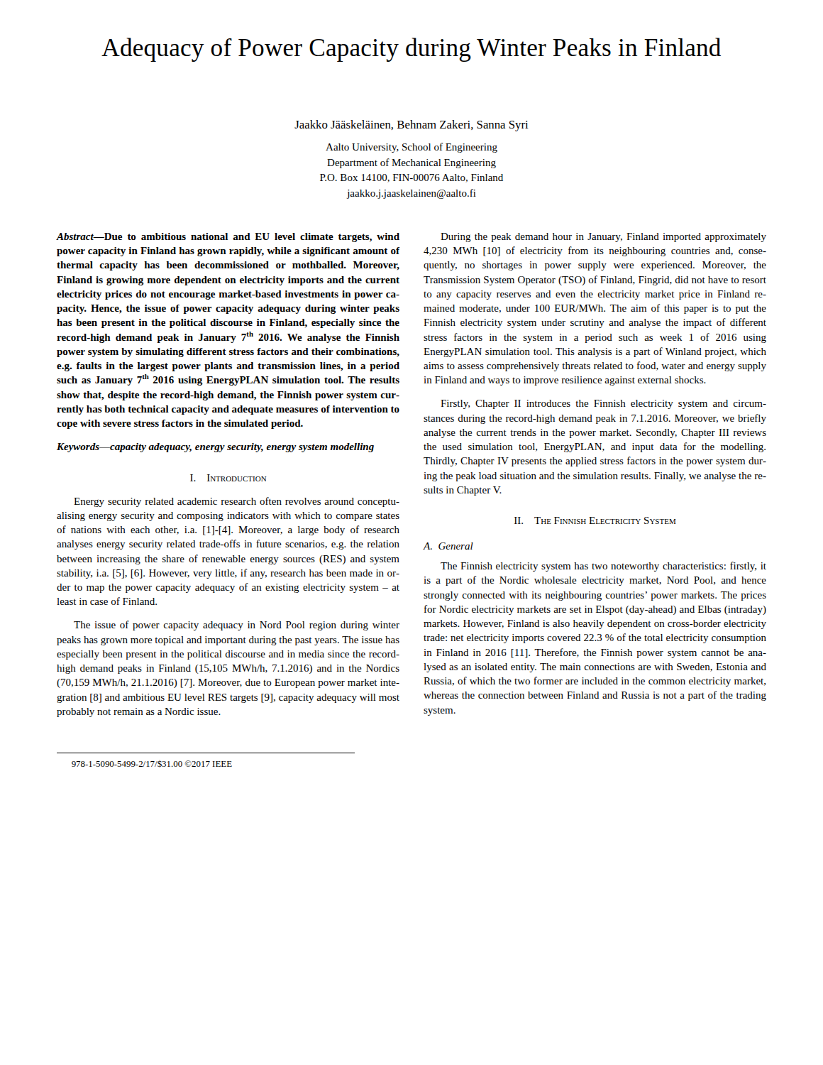Adequacy of Power Capacity during Winter Peaks in Finland
Jaakko Jääskeläinen, Behnam Zakeri, Sanna Syri
Aalto University, School of Engineering
Department of Mechanical Engineering
P.O. Box 14100, FIN-00076 Aalto, Finland
jaakko.j.jaaskelainen@aalto.fi
Abstract—Due to ambitious national and EU level climate targets, wind power capacity in Finland has grown rapidly, while a significant amount of thermal capacity has been decommissioned or mothballed. Moreover, Finland is growing more dependent on electricity imports and the current electricity prices do not encourage market-based investments in power capacity. Hence, the issue of power capacity adequacy during winter peaks has been present in the political discourse in Finland, especially since the record-high demand peak in January 7th 2016. We analyse the Finnish power system by simulating different stress factors and their combinations, e.g. faults in the largest power plants and transmission lines, in a period such as January 7th 2016 using EnergyPLAN simulation tool. The results show that, despite the record-high demand, the Finnish power system currently has both technical capacity and adequate measures of intervention to cope with severe stress factors in the simulated period.
Keywords—capacity adequacy, energy security, energy system modelling
I. Introduction
Energy security related academic research often revolves around conceptualising energy security and composing indicators with which to compare states of nations with each other, i.a. [1]-[4]. Moreover, a large body of research analyses energy security related trade-offs in future scenarios, e.g. the relation between increasing the share of renewable energy sources (RES) and system stability, i.a. [5], [6]. However, very little, if any, research has been made in order to map the power capacity adequacy of an existing electricity system – at least in case of Finland.
The issue of power capacity adequacy in Nord Pool region during winter peaks has grown more topical and important during the past years. The issue has especially been present in the political discourse and in media since the record-high demand peaks in Finland (15,105 MWh/h, 7.1.2016) and in the Nordics (70,159 MWh/h, 21.1.2016) [7]. Moreover, due to European power market integration [8] and ambitious EU level RES targets [9], capacity adequacy will most probably not remain as a Nordic issue.
During the peak demand hour in January, Finland imported approximately 4,230 MWh [10] of electricity from its neighbouring countries and, consequently, no shortages in power supply were experienced. Moreover, the Transmission System Operator (TSO) of Finland, Fingrid, did not have to resort to any capacity reserves and even the electricity market price in Finland remained moderate, under 100 EUR/MWh. The aim of this paper is to put the Finnish electricity system under scrutiny and analyse the impact of different stress factors in the system in a period such as week 1 of 2016 using EnergyPLAN simulation tool. This analysis is a part of Winland project, which aims to assess comprehensively threats related to food, water and energy supply in Finland and ways to improve resilience against external shocks.
Firstly, Chapter II introduces the Finnish electricity system and circumstances during the record-high demand peak in 7.1.2016. Moreover, we briefly analyse the current trends in the power market. Secondly, Chapter III reviews the used simulation tool, EnergyPLAN, and input data for the modelling. Thirdly, Chapter IV presents the applied stress factors in the power system during the peak load situation and the simulation results. Finally, we analyse the results in Chapter V.
II. The Finnish Electricity System
A. General
The Finnish electricity system has two noteworthy characteristics: firstly, it is a part of the Nordic wholesale electricity market, Nord Pool, and hence strongly connected with its neighbouring countries’ power markets. The prices for Nordic electricity markets are set in Elspot (day-ahead) and Elbas (intraday) markets. However, Finland is also heavily dependent on cross-border electricity trade: net electricity imports covered 22.3 % of the total electricity consumption in Finland in 2016 [11]. Therefore, the Finnish power system cannot be analysed as an isolated entity. The main connections are with Sweden, Estonia and Russia, of which the two former are included in the common electricity market, whereas the connection between Finland and Russia is not a part of the trading system.
978-1-5090-5499-2/17/$31.00 ©2017 IEEE